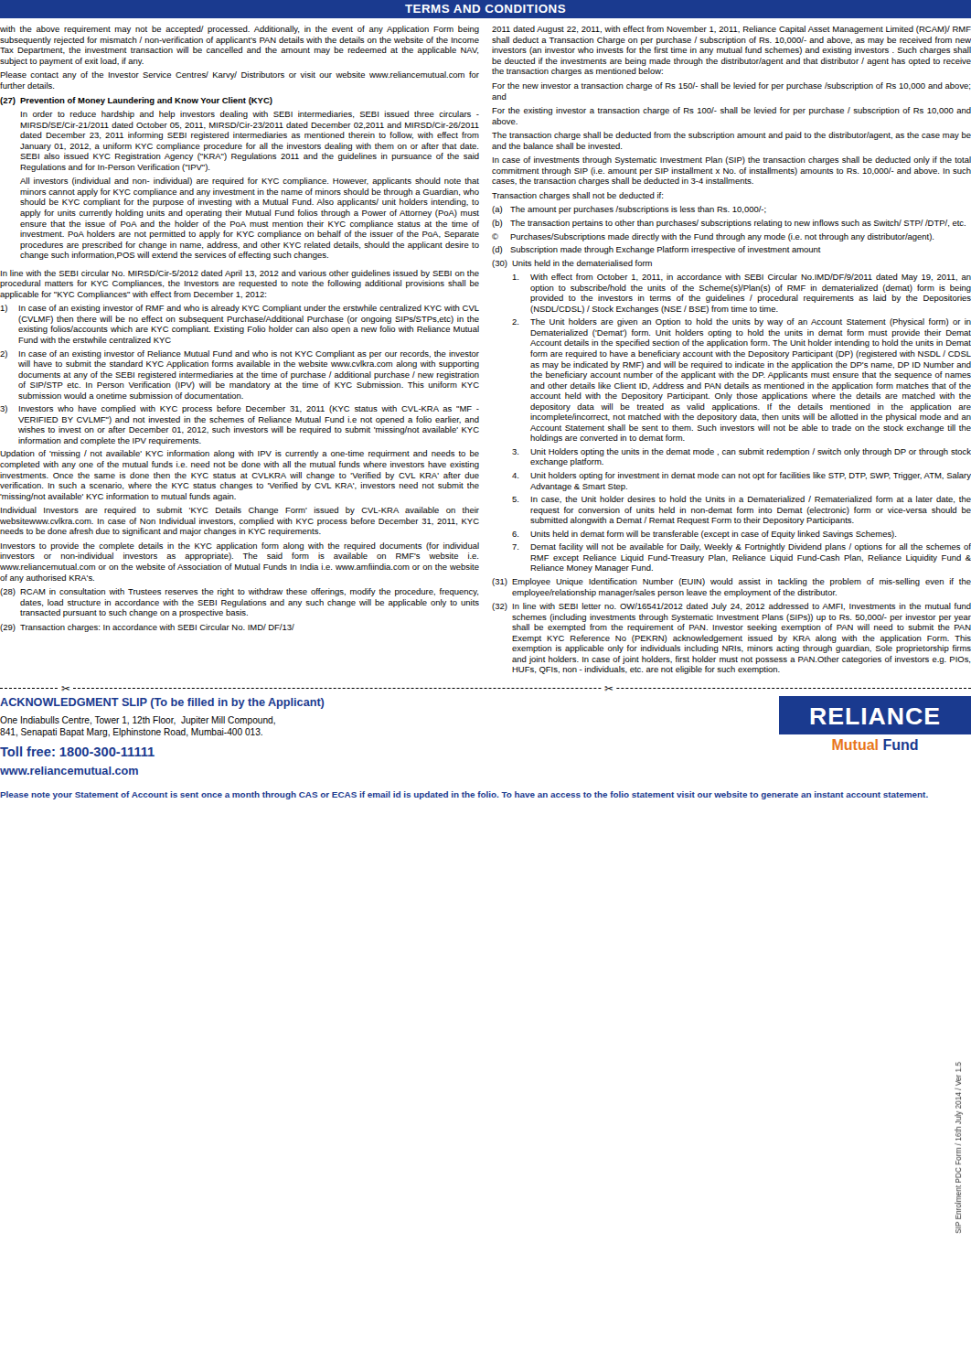TERMS AND CONDITIONS
with the above requirement may not be accepted/ processed. Additionally, in the event of any Application Form being subsequently rejected for mismatch / non-verification of applicant's PAN details with the details on the website of the Income Tax Department, the investment transaction will be cancelled and the amount may be redeemed at the applicable NAV, subject to payment of exit load, if any.
Please contact any of the Investor Service Centres/ Karvy/ Distributors or visit our website www.reliancemutual.com for further details.
(27)
Prevention of Money Laundering and Know Your Client (KYC)
In order to reduce hardship and help investors dealing with SEBI intermediaries, SEBI issued three circulars - MIRSD/SE/Cir-21/2011 dated October 05, 2011, MIRSD/Cir-23/2011 dated December 02,2011 and MIRSD/Cir-26/2011 dated December 23, 2011 informing SEBI registered intermediaries as mentioned therein to follow, with effect from January 01, 2012, a uniform KYC compliance procedure for all the investors dealing with them on or after that date. SEBI also issued KYC Registration Agency ("KRA") Regulations 2011 and the guidelines in pursuance of the said Regulations and for In-Person Verification ("IPV").
All investors (individual and non- individual) are required for KYC compliance. However, applicants should note that minors cannot apply for KYC compliance and any investment in the name of minors should be through a Guardian, who should be KYC compliant for the purpose of investing with a Mutual Fund. Also applicants/ unit holders intending, to apply for units currently holding units and operating their Mutual Fund folios through a Power of Attorney (PoA) must ensure that the issue of PoA and the holder of the PoA must mention their KYC compliance status at the time of investment. PoA holders are not permitted to apply for KYC compliance on behalf of the issuer of the PoA, Separate procedures are prescribed for change in name, address, and other KYC related details, should the applicant desire to change such information,POS will extend the services of effecting such changes.
In line with the SEBI circular No. MIRSD/Cir-5/2012 dated April 13, 2012 and various other guidelines issued by SEBI on the procedural matters for KYC Compliances, the Investors are requested to note the following additional provisions shall be applicable for "KYC Compliances" with effect from December 1, 2012:
1)
In case of an existing investor of RMF and who is already KYC Compliant under the erstwhile centralized KYC with CVL (CVLMF) then there will be no effect on subsequent Purchase/Additional Purchase (or ongoing SIPs/STPs,etc) in the existing folios/accounts which are KYC compliant. Existing Folio holder can also open a new folio with Reliance Mutual Fund with the erstwhile centralized KYC
2)
In case of an existing investor of Reliance Mutual Fund and who is not KYC Compliant as per our records, the investor will have to submit the standard KYC Application forms available in the website www.cvlkra.com along with supporting documents at any of the SEBI registered intermediaries at the time of purchase / additional purchase / new registration of SIP/STP etc. In Person Verification (IPV) will be mandatory at the time of KYC Submission. This uniform KYC submission would a onetime submission of documentation.
3)
Investors who have complied with KYC process before December 31, 2011 (KYC status with CVL-KRA as "MF - VERIFIED BY CVLMF") and not invested in the schemes of Reliance Mutual Fund i.e not opened a folio earlier, and wishes to invest on or after December 01, 2012, such investors will be required to submit 'missing/not available' KYC information and complete the IPV requirements.
Updation of 'missing / not available' KYC information along with IPV is currently a one-time requirment and needs to be completed with any one of the mutual funds i.e. need not be done with all the mutual funds where investors have existing investments. Once the same is done then the KYC status at CVLKRA will change to 'Verified by CVL KRA' after due verification. In such a scenario, where the KYC status changes to 'Verified by CVL KRA', investors need not submit the 'missing/not available' KYC information to mutual funds again.
Individual Investors are required to submit 'KYC Details Change Form' issued by CVL-KRA available on their websitewww.cvlkra.com. In case of Non Individual investors, complied with KYC process before December 31, 2011, KYC needs to be done afresh due to significant and major changes in KYC requirements.
Investors to provide the complete details in the KYC application form along with the required documents (for individual investors or non-individual investors as appropriate). The said form is available on RMF's website i.e. www.reliancemutual.com or on the website of Association of Mutual Funds In India i.e. www.amfiindia.com or on the website of any authorised KRA's.
(28)
RCAM in consultation with Trustees reserves the right to withdraw these offerings, modify the procedure, frequency, dates, load structure in accordance with the SEBI Regulations and any such change will be applicable only to units transacted pursuant to such change on a prospective basis.
(29)
Transaction charges: In accordance with SEBI Circular No. IMD/ DF/13/
2011 dated August 22, 2011, with effect from November 1, 2011, Reliance Capital Asset Management Limited (RCAM)/ RMF shall deduct a Transaction Charge on per purchase / subscription of Rs. 10,000/- and above, as may be received from new investors (an investor who invests for the first time in any mutual fund schemes) and existing investors . Such charges shall be deucted if the investments are being made through the distributor/agent and that distributor / agent has opted to receive the transaction charges as mentioned below:
For the new investor a transaction charge of Rs 150/- shall be levied for per purchase /subscription of Rs 10,000 and above; and
For the existing investor a transaction charge of Rs 100/- shall be levied for per purchase / subscription of Rs 10,000 and above.
The transaction charge shall be deducted from the subscription amount and paid to the distributor/agent, as the case may be and the balance shall be invested.
In case of investments through Systematic Investment Plan (SIP) the transaction charges shall be deducted only if the total commitment through SIP (i.e. amount per SIP installment x No. of installments) amounts to Rs. 10,000/- and above. In such cases, the transaction charges shall be deducted in 3-4 installments.
Transaction charges shall not be deducted if:
(a)
The amount per purchases /subscriptions is less than Rs. 10,000/-;
(b)
The transaction pertains to other than purchases/ subscriptions relating to new inflows such as Switch/ STP/ /DTP/, etc.
©
Purchases/Subscriptions made directly with the Fund through any mode (i.e. not through any distributor/agent).
(d)
Subscription made through Exchange Platform irrespective of investment amount
(30)
Units held in the dematerialised form
1.
With effect from October 1, 2011, in accordance with SEBI Circular No.IMD/DF/9/2011 dated May 19, 2011, an option to subscribe/hold the units of the Scheme(s)/Plan(s) of RMF in dematerialized (demat) form is being provided to the investors in terms of the guidelines / procedural requirements as laid by the Depositories (NSDL/CDSL) / Stock Exchanges (NSE / BSE) from time to time.
2.
The Unit holders are given an Option to hold the units by way of an Account Statement (Physical form) or in Dematerialized ('Demat') form. Unit holders opting to hold the units in demat form must provide their Demat Account details in the specified section of the application form. The Unit holder intending to hold the units in Demat form are required to have a beneficiary account with the Depository Participant (DP) (registered with NSDL / CDSL as may be indicated by RMF) and will be required to indicate in the application the DP's name, DP ID Number and the beneficiary account number of the applicant with the DP. Applicants must ensure that the sequence of names and other details like Client ID, Address and PAN details as mentioned in the application form matches that of the account held with the Depository Participant. Only those applications where the details are matched with the depository data will be treated as valid applications. If the details mentioned in the application are incomplete/incorrect, not matched with the depository data, then units will be allotted in the physical mode and an Account Statement shall be sent to them. Such investors will not be able to trade on the stock exchange till the holdings are converted in to demat form.
3.
Unit Holders opting the units in the demat mode , can submit redemption / switch only through DP or through stock exchange platform.
4.
Unit holders opting for investment in demat mode can not opt for facilities like STP, DTP, SWP, Trigger, ATM, Salary Advantage & Smart Step.
5.
In case, the Unit holder desires to hold the Units in a Dematerialized / Rematerialized form at a later date, the request for conversion of units held in non-demat form into Demat (electronic) form or vice-versa should be submitted alongwith a Demat / Remat Request Form to their Depository Participants.
6.
Units held in demat form will be transferable (except in case of Equity linked Savings Schemes).
7.
Demat facility will not be available for Daily, Weekly & Fortnightly Dividend plans / options for all the schemes of RMF except Reliance Liquid Fund-Treasury Plan, Reliance Liquid Fund-Cash Plan, Reliance Liquidity Fund & Reliance Money Manager Fund.
(31)
Employee Unique Identification Number (EUIN) would assist in tackling the problem of mis-selling even if the employee/relationship manager/sales person leave the employment of the distributor.
(32)
In line with SEBI letter no. OW/16541/2012 dated July 24, 2012 addressed to AMFI, Investments in the mutual fund schemes (including investments through Systematic Investment Plans (SIPs)) up to Rs. 50,000/- per investor per year shall be exempted from the requirement of PAN. Investor seeking exemption of PAN will need to submit the PAN Exempt KYC Reference No (PEKRN) acknowledgement issued by KRA along with the application Form. This exemption is applicable only for individuals including NRIs, minors acting through guardian, Sole proprietorship firms and joint holders. In case of joint holders, first holder must not possess a PAN.Other categories of investors e.g. PIOs, HUFs, QFIs, non - individuals, etc. are not eligible for such exemption.
✂ ✂
ACKNOWLEDGMENT SLIP (To be filled in by the Applicant)
One Indiabulls Centre, Tower 1, 12th Floor, Jupiter Mill Compound,
841, Senapati Bapat Marg, Elphinstone Road, Mumbai-400 013.
Toll free: 1800-300-11111
www.reliancemutual.com
RELIANCE
Mutual Fund
Please note your Statement of Account is sent once a month through CAS or ECAS if email id is updated in the folio. To have an access to the folio statement visit our website to generate an instant account statement.
SIP Enrolment PDC Form / 16th July 2014 / Ver 1.5